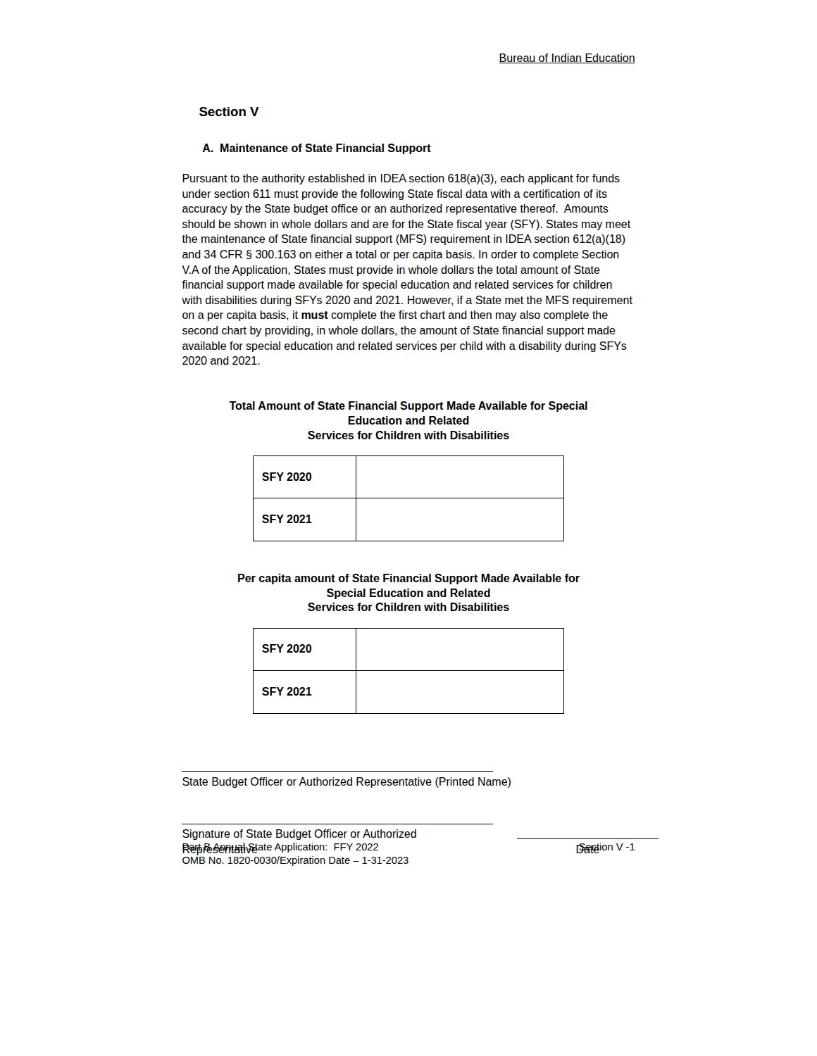Bureau of Indian Education
Section V
A. Maintenance of State Financial Support
Pursuant to the authority established in IDEA section 618(a)(3), each applicant for funds under section 611 must provide the following State fiscal data with a certification of its accuracy by the State budget office or an authorized representative thereof. Amounts should be shown in whole dollars and are for the State fiscal year (SFY). States may meet the maintenance of State financial support (MFS) requirement in IDEA section 612(a)(18) and 34 CFR § 300.163 on either a total or per capita basis. In order to complete Section V.A of the Application, States must provide in whole dollars the total amount of State financial support made available for special education and related services for children with disabilities during SFYs 2020 and 2021. However, if a State met the MFS requirement on a per capita basis, it must complete the first chart and then may also complete the second chart by providing, in whole dollars, the amount of State financial support made available for special education and related services per child with a disability during SFYs 2020 and 2021.
Total Amount of State Financial Support Made Available for Special Education and Related
Services for Children with Disabilities
| SFY 2020 | |
| SFY 2021 | |
Per capita amount of State Financial Support Made Available for Special Education and Related
Services for Children with Disabilities
| SFY 2020 | |
| SFY 2021 | |
State Budget Officer or Authorized Representative (Printed Name)
Signature of State Budget Officer or Authorized Representative
Date
Part B Annual State Application: FFY 2022
OMB No. 1820-0030/Expiration Date – 1-31-2023
Section V -1